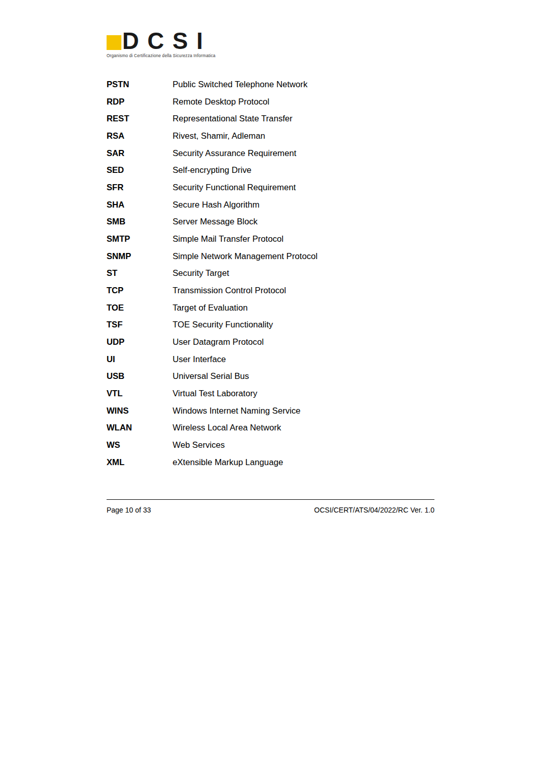D C S I
Organismo di Certificazione della Sicurezza Informatica
| PSTN | Public Switched Telephone Network |
| RDP | Remote Desktop Protocol |
| REST | Representational State Transfer |
| RSA | Rivest, Shamir, Adleman |
| SAR | Security Assurance Requirement |
| SED | Self-encrypting Drive |
| SFR | Security Functional Requirement |
| SHA | Secure Hash Algorithm |
| SMB | Server Message Block |
| SMTP | Simple Mail Transfer Protocol |
| SNMP | Simple Network Management Protocol |
| ST | Security Target |
| TCP | Transmission Control Protocol |
| TOE | Target of Evaluation |
| TSF | TOE Security Functionality |
| UDP | User Datagram Protocol |
| UI | User Interface |
| USB | Universal Serial Bus |
| VTL | Virtual Test Laboratory |
| WINS | Windows Internet Naming Service |
| WLAN | Wireless Local Area Network |
| WS | Web Services |
| XML | eXtensible Markup Language |
Page 10 of 33 OCSI/CERT/ATS/04/2022/RC Ver. 1.0